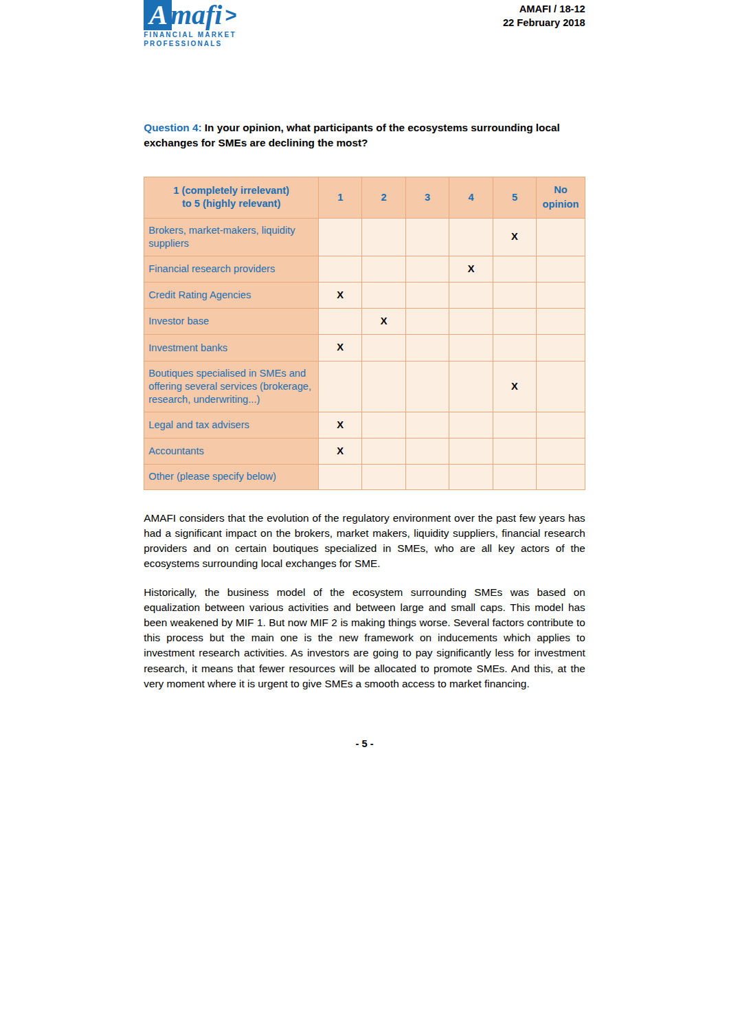Amafi>
FINANCIAL MARKET
PROFESSIONALS
AMAFI / 18-12
22 February 2018
Question 4: In your opinion, what participants of the ecosystems surrounding local exchanges for SMEs are declining the most?
| 1 (completely irrelevant) to 5 (highly relevant) | 1 | 2 | 3 | 4 | 5 | No opinion |
| --- | --- | --- | --- | --- | --- | --- |
| Brokers, market-makers, liquidity suppliers | | | | | X | |
| Financial research providers | | | | X | | |
| Credit Rating Agencies | X | | | | | |
| Investor base | | X | | | | |
| Investment banks | X | | | | | |
| Boutiques specialised in SMEs and offering several services (brokerage, research, underwriting...) | | | | | X | |
| Legal and tax advisers | X | | | | | |
| Accountants | X | | | | | |
| Other (please specify below) | | | | | | |
AMAFI considers that the evolution of the regulatory environment over the past few years has had a significant impact on the brokers, market makers, liquidity suppliers, financial research providers and on certain boutiques specialized in SMEs, who are all key actors of the ecosystems surrounding local exchanges for SME.
Historically, the business model of the ecosystem surrounding SMEs was based on equalization between various activities and between large and small caps. This model has been weakened by MIF 1. But now MIF 2 is making things worse. Several factors contribute to this process but the main one is the new framework on inducements which applies to investment research activities. As investors are going to pay significantly less for investment research, it means that fewer resources will be allocated to promote SMEs. And this, at the very moment where it is urgent to give SMEs a smooth access to market financing.
- 5 -